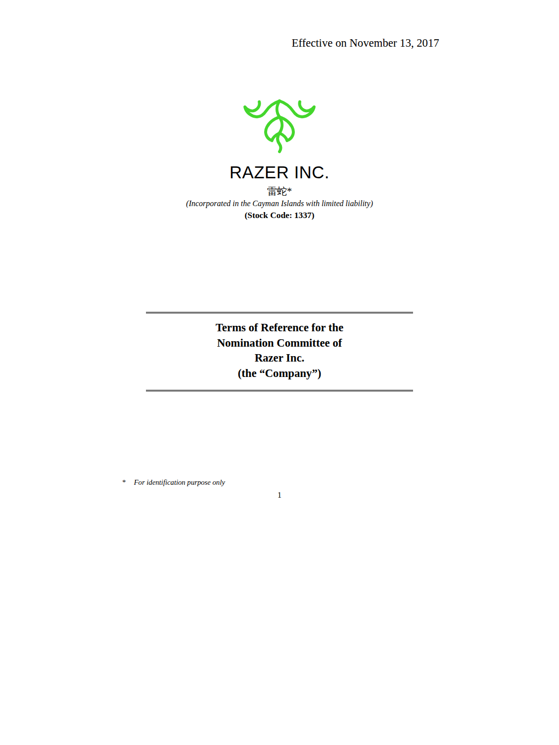Effective on November 13, 2017
RAZER INC.
雷蛇*
(Incorporated in the Cayman Islands with limited liability)
(Stock Code: 1337)
Terms of Reference for the
Nomination Committee of
Razer Inc.
(the “Company”)
*For identification purpose only
1